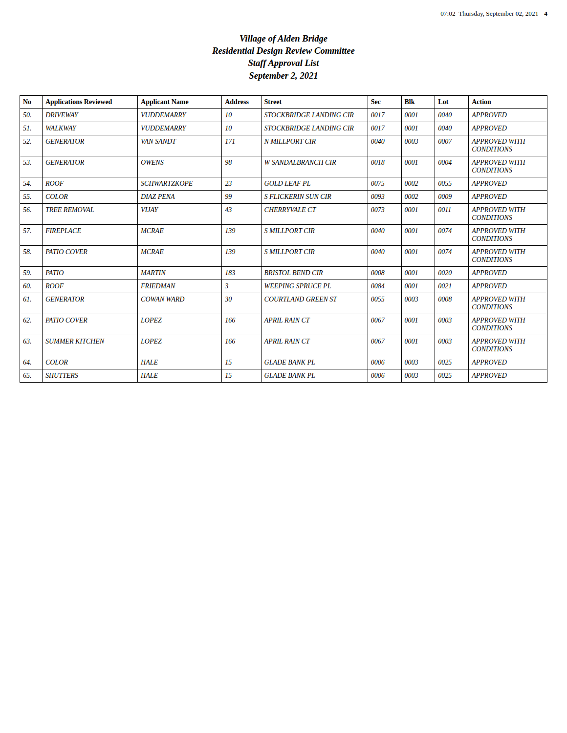07:02 Thursday, September 02, 20214
Village of Alden Bridge
Residential Design Review Committee
Staff Approval List
September 2, 2021
| No | Applications Reviewed | Applicant Name | Address | Street | Sec | Blk | Lot | Action |
| --- | --- | --- | --- | --- | --- | --- | --- | --- |
| 50. | DRIVEWAY | VUDDEMARRY | 10 | STOCKBRIDGE LANDING CIR | 0017 | 0001 | 0040 | APPROVED |
| 51. | WALKWAY | VUDDEMARRY | 10 | STOCKBRIDGE LANDING CIR | 0017 | 0001 | 0040 | APPROVED |
| 52. | GENERATOR | VAN SANDT | 171 | N MILLPORT CIR | 0040 | 0003 | 0007 | APPROVED WITH CONDITIONS |
| 53. | GENERATOR | OWENS | 98 | W SANDALBRANCH CIR | 0018 | 0001 | 0004 | APPROVED WITH CONDITIONS |
| 54. | ROOF | SCHWARTZKOPE | 23 | GOLD LEAF PL | 0075 | 0002 | 0055 | APPROVED |
| 55. | COLOR | DIAZ PENA | 99 | S FLICKERIN SUN CIR | 0093 | 0002 | 0009 | APPROVED |
| 56. | TREE REMOVAL | VIJAY | 43 | CHERRYVALE CT | 0073 | 0001 | 0011 | APPROVED WITH CONDITIONS |
| 57. | FIREPLACE | MCRAE | 139 | S MILLPORT CIR | 0040 | 0001 | 0074 | APPROVED WITH CONDITIONS |
| 58. | PATIO COVER | MCRAE | 139 | S MILLPORT CIR | 0040 | 0001 | 0074 | APPROVED WITH CONDITIONS |
| 59. | PATIO | MARTIN | 183 | BRISTOL BEND CIR | 0008 | 0001 | 0020 | APPROVED |
| 60. | ROOF | FRIEDMAN | 3 | WEEPING SPRUCE PL | 0084 | 0001 | 0021 | APPROVED |
| 61. | GENERATOR | COWAN WARD | 30 | COURTLAND GREEN ST | 0055 | 0003 | 0008 | APPROVED WITH CONDITIONS |
| 62. | PATIO COVER | LOPEZ | 166 | APRIL RAIN CT | 0067 | 0001 | 0003 | APPROVED WITH CONDITIONS |
| 63. | SUMMER KITCHEN | LOPEZ | 166 | APRIL RAIN CT | 0067 | 0001 | 0003 | APPROVED WITH CONDITIONS |
| 64. | COLOR | HALE | 15 | GLADE BANK PL | 0006 | 0003 | 0025 | APPROVED |
| 65. | SHUTTERS | HALE | 15 | GLADE BANK PL | 0006 | 0003 | 0025 | APPROVED |